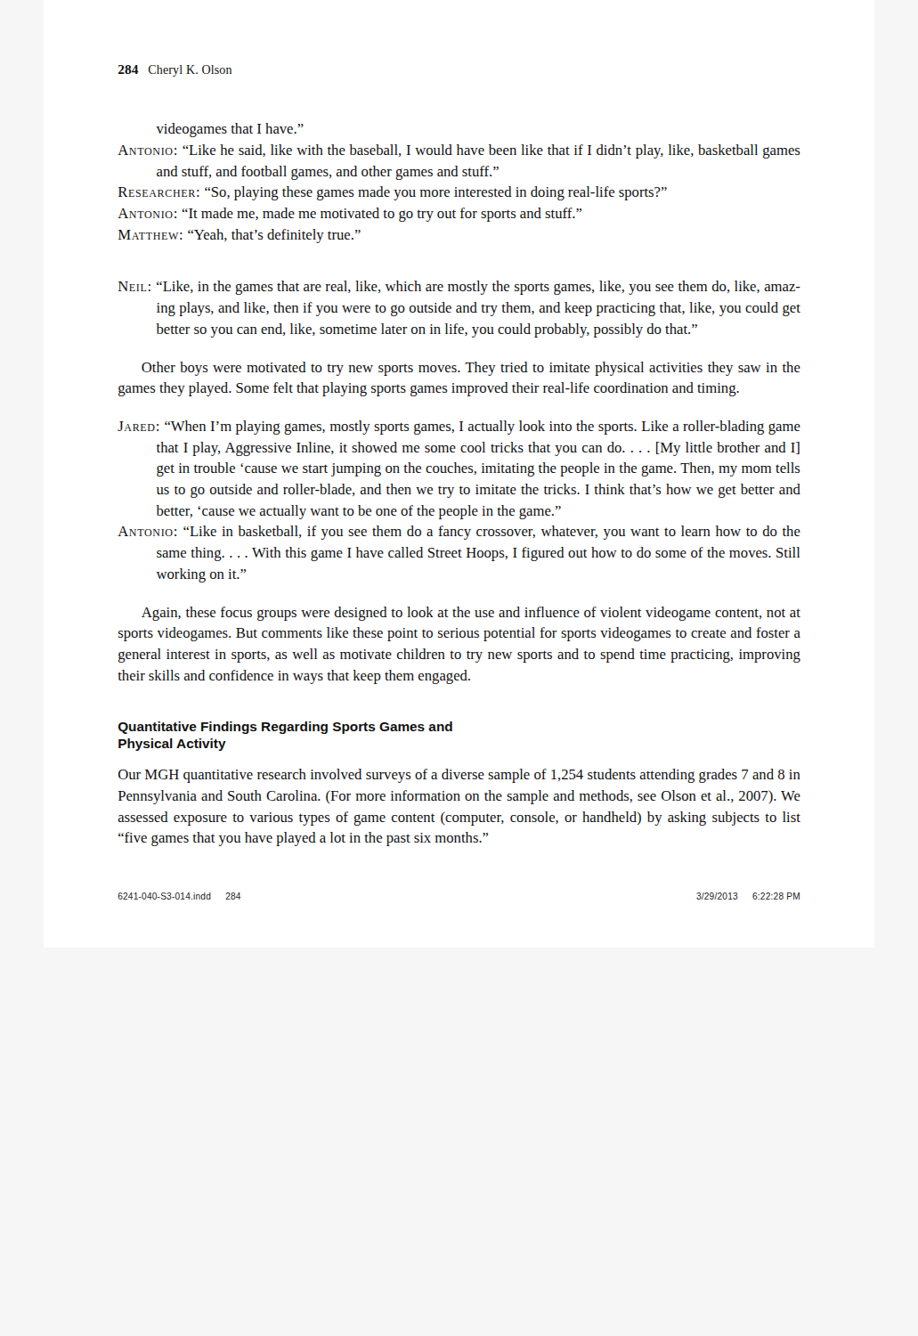284 Cheryl K. Olson
videogames that I have.”
Antonio: “Like he said, like with the baseball, I would have been like that if I didn’t play, like, basketball games and stuff, and football games, and other games and stuff.”
Researcher: “So, playing these games made you more interested in doing real-life sports?”
Antonio: “It made me, made me motivated to go try out for sports and stuff.”
Matthew: “Yeah, that’s definitely true.”
Neil: “Like, in the games that are real, like, which are mostly the sports games, like, you see them do, like, amazing plays, and like, then if you were to go outside and try them, and keep practicing that, like, you could get better so you can end, like, sometime later on in life, you could probably, possibly do that.”
Other boys were motivated to try new sports moves. They tried to imitate physical activities they saw in the games they played. Some felt that playing sports games improved their real-life coordination and timing.
Jared: “When I’m playing games, mostly sports games, I actually look into the sports. Like a roller-blading game that I play, Aggressive Inline, it showed me some cool tricks that you can do. . . . [My little brother and I] get in trouble ‘cause we start jumping on the couches, imitating the people in the game. Then, my mom tells us to go outside and roller-blade, and then we try to imitate the tricks. I think that’s how we get better and better, ‘cause we actually want to be one of the people in the game.”
Antonio: “Like in basketball, if you see them do a fancy crossover, whatever, you want to learn how to do the same thing. . . . With this game I have called Street Hoops, I figured out how to do some of the moves. Still working on it.”
Again, these focus groups were designed to look at the use and influence of violent videogame content, not at sports videogames. But comments like these point to serious potential for sports videogames to create and foster a general interest in sports, as well as motivate children to try new sports and to spend time practicing, improving their skills and confidence in ways that keep them engaged.
Quantitative Findings Regarding Sports Games and
Physical Activity
Our MGH quantitative research involved surveys of a diverse sample of 1,254 students attending grades 7 and 8 in Pennsylvania and South Carolina. (For more information on the sample and methods, see Olson et al., 2007). We assessed exposure to various types of game content (computer, console, or handheld) by asking subjects to list “five games that you have played a lot in the past six months.”
6241-040-S3-014.indd 284
3/29/20136:22:28 PM